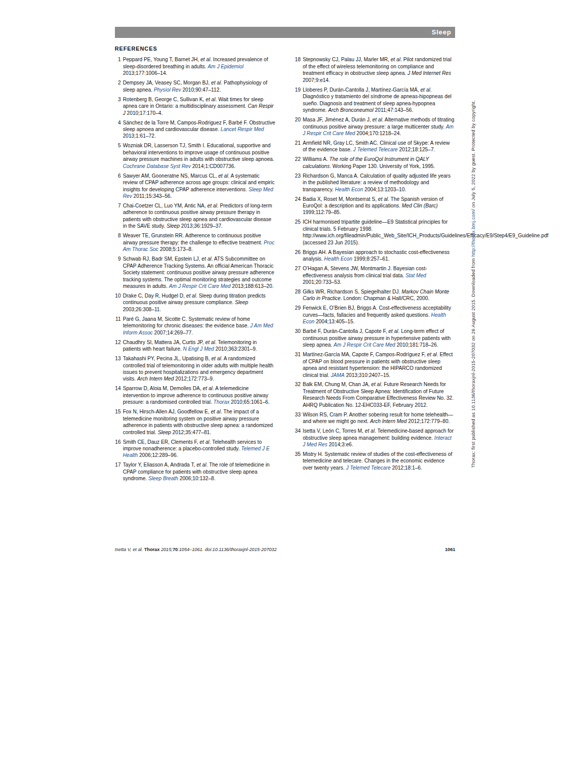Sleep
References
Peppard PE, Young T, Barnet JH, et al. Increased prevalence of sleep-disordered breathing in adults. Am J Epidemiol 2013;177:1006–14.
Dempsey JA, Veasey SC, Morgan BJ, et al. Pathophysiology of sleep apnea. Physiol Rev 2010;90:47–112.
Rotenberg B, George C, Sullivan K, et al. Wait times for sleep apnea care in Ontario: a multidisciplinary assessment. Can Respir J 2010;17:170–4.
Sánchez de la Torre M, Campos-Rodriguez F, Barbé F. Obstructive sleep apnoea and cardiovascular disease. Lancet Respir Med 2013;1:61–72.
Wozniak DR, Lasserson TJ, Smith I. Educational, supportive and behavioral interventions to improve usage of continuous positive airway pressure machines in adults with obstructive sleep apnoea. Cochrane Database Syst Rev 2014;1:CD007736.
Sawyer AM, Gooneratne NS, Marcus CL, et al. A systematic review of CPAP adherence across age groups: clinical and empiric insights for developing CPAP adherence interventions. Sleep Med Rev 2011;15:343–56.
Chai-Coetzer CL, Luo YM, Antic NA, et al. Predictors of long-term adherence to continuous positive airway pressure therapy in patients with obstructive sleep apnea and cardiovascular disease in the SAVE study. Sleep 2013;36:1929–37.
Weaver TE, Grunstein RR. Adherence to continuous positive airway pressure therapy: the challenge to effective treatment. Proc Am Thorac Soc 2008;5:173–8.
Schwab RJ, Badr SM, Epstein LJ, et al. ATS Subcommittee on CPAP Adherence Tracking Systems. An official American Thoracic Society statement: continuous positive airway pressure adherence tracking systems. The optimal monitoring strategies and outcome measures in adults. Am J Respir Crit Care Med 2013;188:613–20.
Drake C, Day R, Hudgel D, et al. Sleep during titration predicts continuous positive airway pressure compliance. Sleep 2003;26:308–11.
Paré G, Jaana M, Sicotte C. Systematic review of home telemonitoring for chronic diseases: the evidence base. J Am Med Inform Assoc 2007;14:269–77.
Chaudhry SI, Mattera JA, Curtis JP, et al. Telemonitoring in patients with heart failure. N Engl J Med 2010;363:2301–9.
Takahashi PY, Pecina JL, Upatising B, et al. A randomized controlled trial of telemonitoring in older adults with multiple health issues to prevent hospitalizations and emergency department visits. Arch Intern Med 2012;172:773–9.
Sparrow D, Aloia M, Demolles DA, et al. A telemedicine intervention to improve adherence to continuous positive airway pressure: a randomised controlled trial. Thorax 2010;65:1061–6.
Fox N, Hirsch-Allen AJ, Goodfellow E, et al. The impact of a telemedicine monitoring system on positive airway pressure adherence in patients with obstructive sleep apnea: a randomized controlled trial. Sleep 2012;35:477–81.
Smith CE, Dauz ER, Clements F, et al. Telehealth services to improve nonadherence: a placebo-controlled study. Telemed J E Health 2006;12:289–96.
Taylor Y, Eliasson A, Andrada T, et al. The role of telemedicine in CPAP compliance for patients with obstructive sleep apnea syndrome. Sleep Breath 2006;10:132–8.
Stepnowsky CJ, Palau JJ, Marler MR, et al. Pilot randomized trial of the effect of wireless telemonitoring on compliance and treatment efficacy in obstructive sleep apnea. J Med Internet Res 2007;9:e14.
Lloberes P, Durán-Cantolla J, Martínez-García MÁ, et al. Diagnóstico y tratamiento del síndrome de apneas-hipopneas del sueño. Diagnosis and treatment of sleep apnea-hypopnea syndrome. Arch Bronconeumol 2011;47:143–56.
Masa JF, Jiménez A, Durán J, et al. Alternative methods of titrating continuous positive airway pressure: a large multicenter study. Am J Respir Crit Care Med 2004;170:1218–24.
Armfield NR, Gray LC, Smith AC. Clinical use of Skype: A review of the evidence base. J Telemed Telecare 2012;18:125–7.
Williams A. The role of the EuroQol Instrument in QALY calculations. Working Paper 130. University of York, 1995.
Richardson G, Manca A. Calculation of quality adjusted life years in the published literature: a review of methodology and transparency. Health Econ 2004;13:1203–10.
Badia X, Roset M, Montserrat S, et al. The Spanish version of EuroQol: a description and its applications. Med Clin (Barc) 1999;112:79–85.
ICH harmonised tripartite guideline—E9 Statistical principles for clinical trials. 5 February 1998. http://www.ich.org/fileadmin/Public_Web_Site/ICH_Products/Guidelines/Efficacy/E9/Step4/E9_Guideline.pdf (accessed 23 Jun 2015).
Briggs AH. A Bayesian approach to stochastic cost-effectiveness analysis. Health Econ 1999;8:257–61.
O’Hagan A, Stevens JW, Montmartin J. Bayesian cost-effectiveness analysis from clinical trial data. Stat Med 2001;20:733–53.
Gilks WR, Richardson S, Spiegelhalter DJ. Markov Chain Monte Carlo in Practice. London: Chapman & Hall/CRC, 2000.
Fenwick E, O’Brien BJ, Briggs A. Cost-effectiveness acceptability curves—facts, fallacies and frequently asked questions. Health Econ 2004;13:405–15.
Barbé F, Durán-Cantolla J, Capote F, et al. Long-term effect of continuous positive airway pressure in hypertensive patients with sleep apnea. Am J Respir Crit Care Med 2010;181:718–26.
Martínez-García MA, Capote F, Campos-Rodríguez F, et al. Effect of CPAP on blood pressure in patients with obstructive sleep apnea and resistant hypertension: the HIPARCO randomized clinical trial. JAMA 2013;310:2407–15.
Balk EM, Chung M, Chan JA, et al. Future Research Needs for Treatment of Obstructive Sleep Apnea: Identification of Future Research Needs From Comparative Effectiveness Review No. 32. AHRQ Publication No. 12-EHC033-EF, February 2012.
Wilson RS, Cram P. Another sobering result for home telehealth—and where we might go next. Arch Intern Med 2012;172:779–80.
Isetta V, León C, Torres M, et al. Telemedicine-based approach for obstructive sleep apnea management: building evidence. Interact J Med Res 2014;3:e6.
Mistry H. Systematic review of studies of the cost-effectiveness of telemedicine and telecare. Changes in the economic evidence over twenty years. J Telemed Telecare 2012;18:1–6.
Isetta V, et al. Thorax 2015;70:1054–1061. doi:10.1136/thoraxjnl-2015-207032
1061
Thorax: first published as 10.1136/thoraxjnl-2015-207032 on 26 August 2015. Downloaded from http://thorax.bmj.com/ on July 5, 2022 by guest. Protected by copyright.